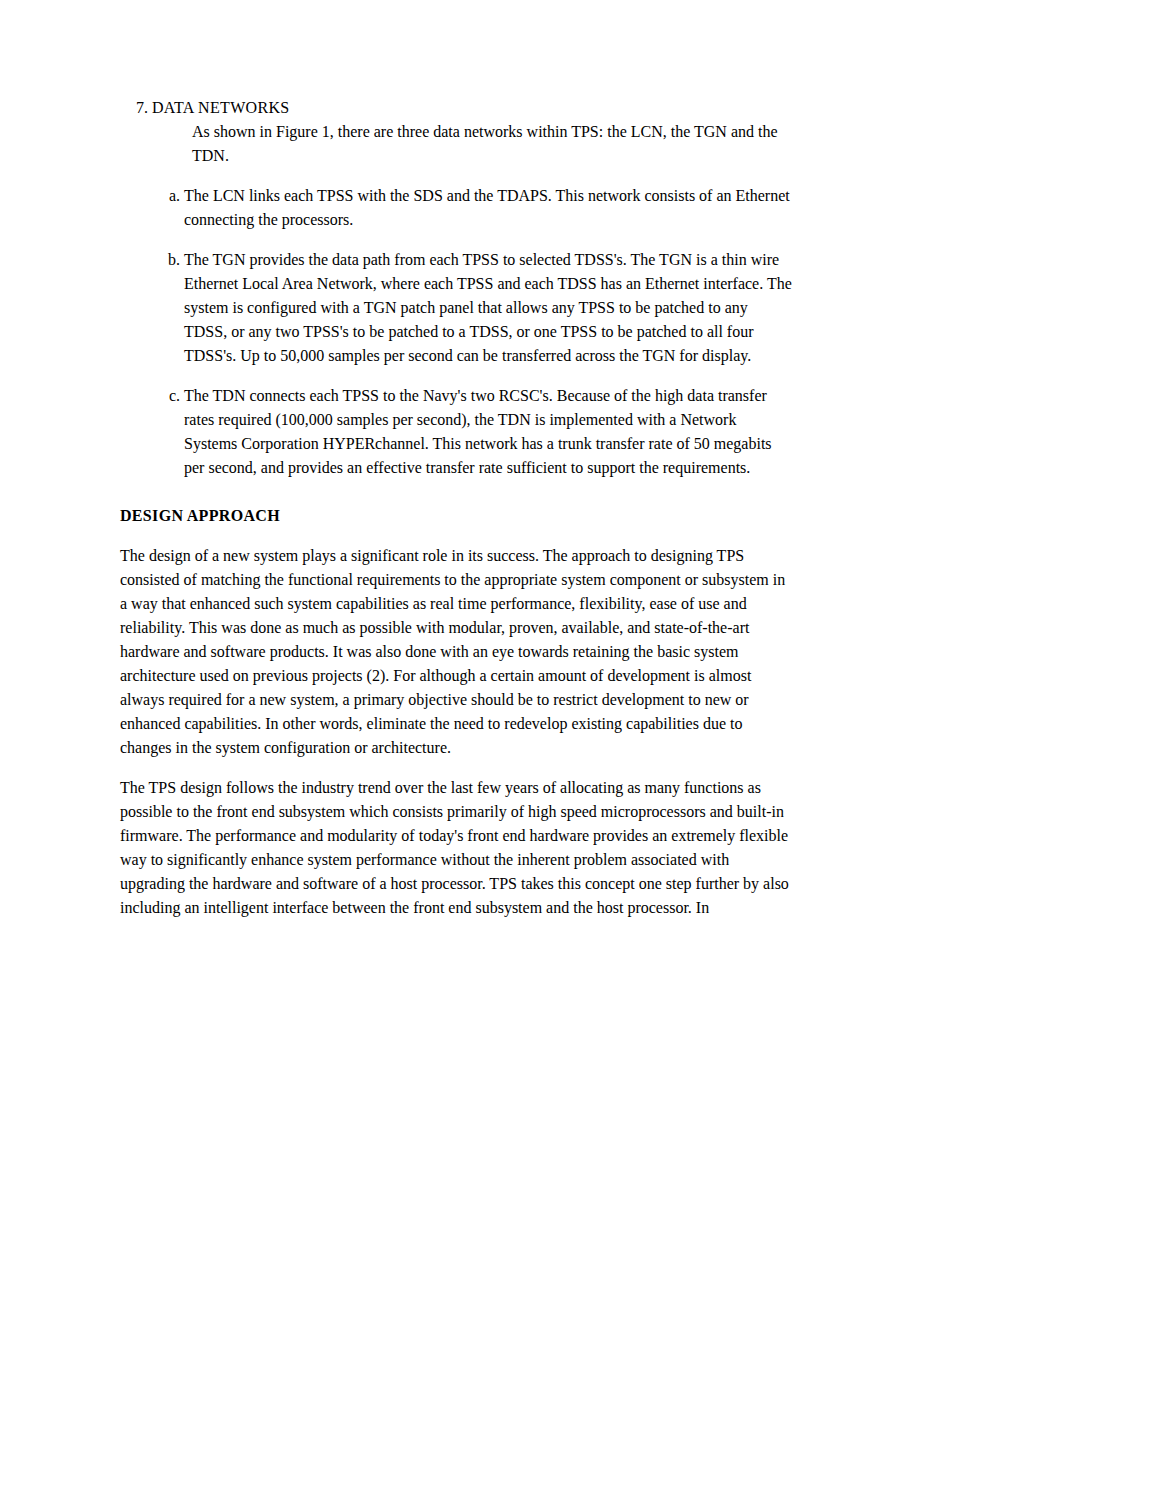DATA NETWORKS
As shown in Figure 1, there are three data networks within TPS: the LCN, the TGN and the TDN.
The LCN links each TPSS with the SDS and the TDAPS. This network consists of an Ethernet connecting the processors.
The TGN provides the data path from each TPSS to selected TDSS's. The TGN is a thin wire Ethernet Local Area Network, where each TPSS and each TDSS has an Ethernet interface. The system is configured with a TGN patch panel that allows any TPSS to be patched to any TDSS, or any two TPSS's to be patched to a TDSS, or one TPSS to be patched to all four TDSS's. Up to 50,000 samples per second can be transferred across the TGN for display.
The TDN connects each TPSS to the Navy's two RCSC's. Because of the high data transfer rates required (100,000 samples per second), the TDN is implemented with a Network Systems Corporation HYPERchannel. This network has a trunk transfer rate of 50 megabits per second, and provides an effective transfer rate sufficient to support the requirements.
DESIGN APPROACH
The design of a new system plays a significant role in its success. The approach to designing TPS consisted of matching the functional requirements to the appropriate system component or subsystem in a way that enhanced such system capabilities as real time performance, flexibility, ease of use and reliability. This was done as much as possible with modular, proven, available, and state-of-the-art hardware and software products. It was also done with an eye towards retaining the basic system architecture used on previous projects (2). For although a certain amount of development is almost always required for a new system, a primary objective should be to restrict development to new or enhanced capabilities. In other words, eliminate the need to redevelop existing capabilities due to changes in the system configuration or architecture.
The TPS design follows the industry trend over the last few years of allocating as many functions as possible to the front end subsystem which consists primarily of high speed microprocessors and built-in firmware. The performance and modularity of today's front end hardware provides an extremely flexible way to significantly enhance system performance without the inherent problem associated with upgrading the hardware and software of a host processor. TPS takes this concept one step further by also including an intelligent interface between the front end subsystem and the host processor. In